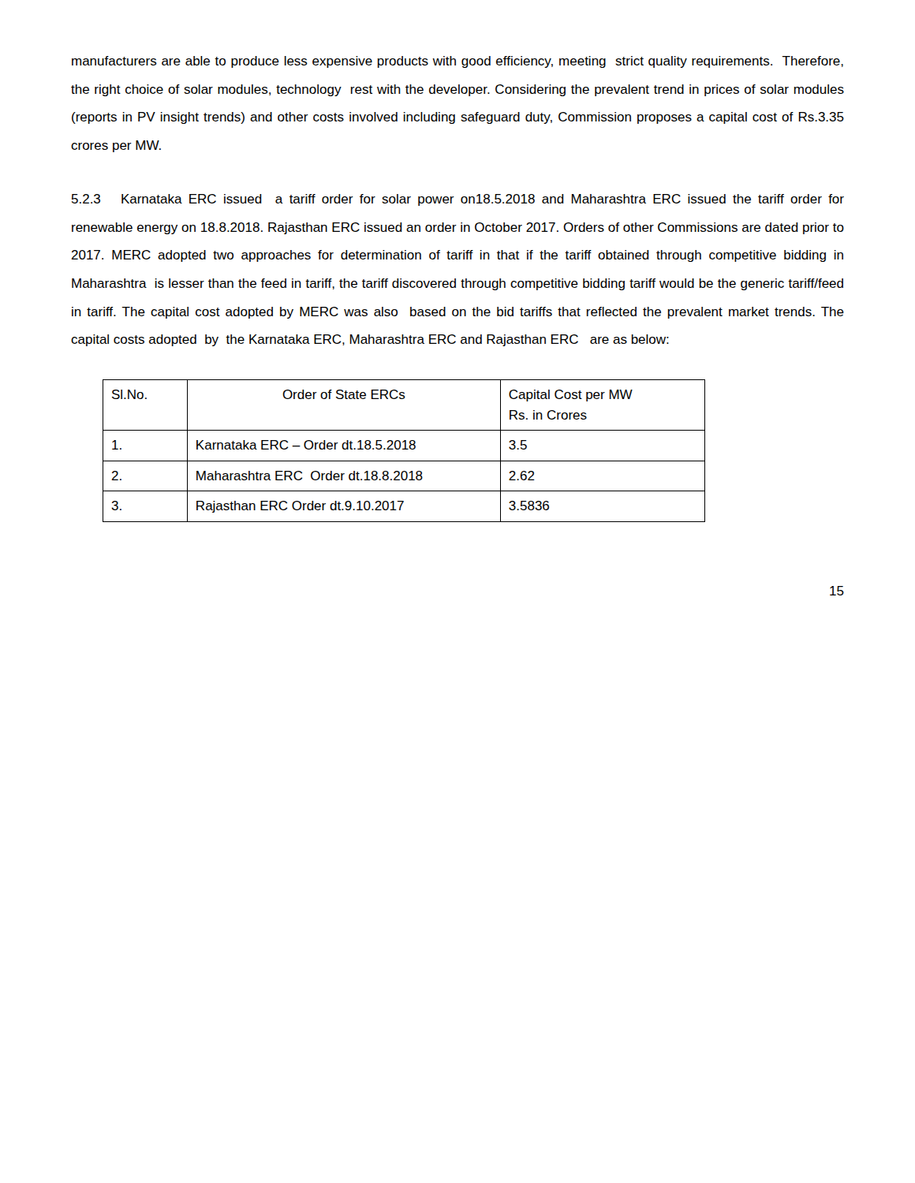manufacturers are able to produce less expensive products with good efficiency, meeting strict quality requirements. Therefore, the right choice of solar modules, technology rest with the developer. Considering the prevalent trend in prices of solar modules (reports in PV insight trends) and other costs involved including safeguard duty, Commission proposes a capital cost of Rs.3.35 crores per MW.
5.2.3 Karnataka ERC issued a tariff order for solar power on18.5.2018 and Maharashtra ERC issued the tariff order for renewable energy on 18.8.2018. Rajasthan ERC issued an order in October 2017. Orders of other Commissions are dated prior to 2017. MERC adopted two approaches for determination of tariff in that if the tariff obtained through competitive bidding in Maharashtra is lesser than the feed in tariff, the tariff discovered through competitive bidding tariff would be the generic tariff/feed in tariff. The capital cost adopted by MERC was also based on the bid tariffs that reflected the prevalent market trends. The capital costs adopted by the Karnataka ERC, Maharashtra ERC and Rajasthan ERC are as below:
| Sl.No. | Order of State ERCs | Capital Cost per MW Rs. in Crores |
| --- | --- | --- |
| 1. | Karnataka ERC – Order dt.18.5.2018 | 3.5 |
| 2. | Maharashtra ERC Order dt.18.8.2018 | 2.62 |
| 3. | Rajasthan ERC Order dt.9.10.2017 | 3.5836 |
15